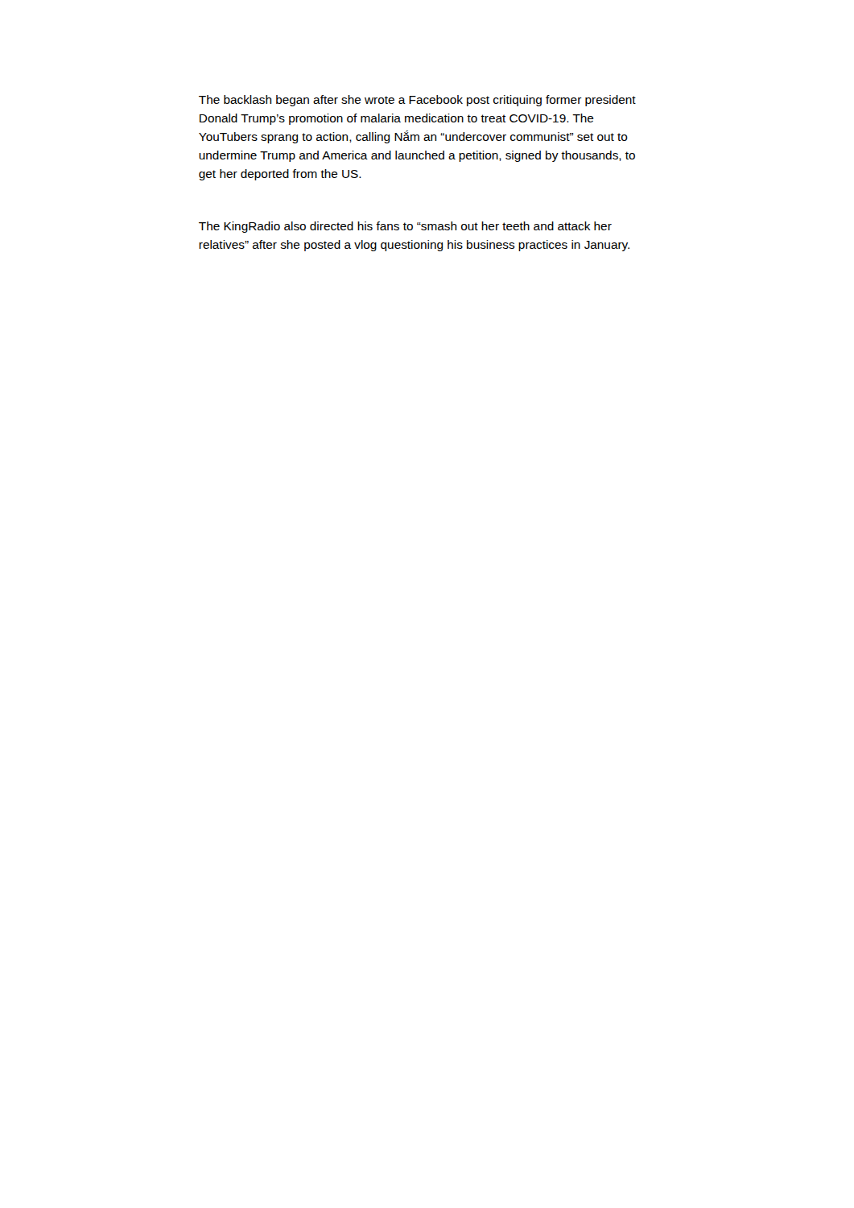The backlash began after she wrote a Facebook post critiquing former president Donald Trump’s promotion of malaria medication to treat COVID-19. The YouTubers sprang to action, calling Nắm an “undercover communist” set out to undermine Trump and America and launched a petition, signed by thousands, to get her deported from the US.
The KingRadio also directed his fans to “smash out her teeth and attack her relatives” after she posted a vlog questioning his business practices in January.